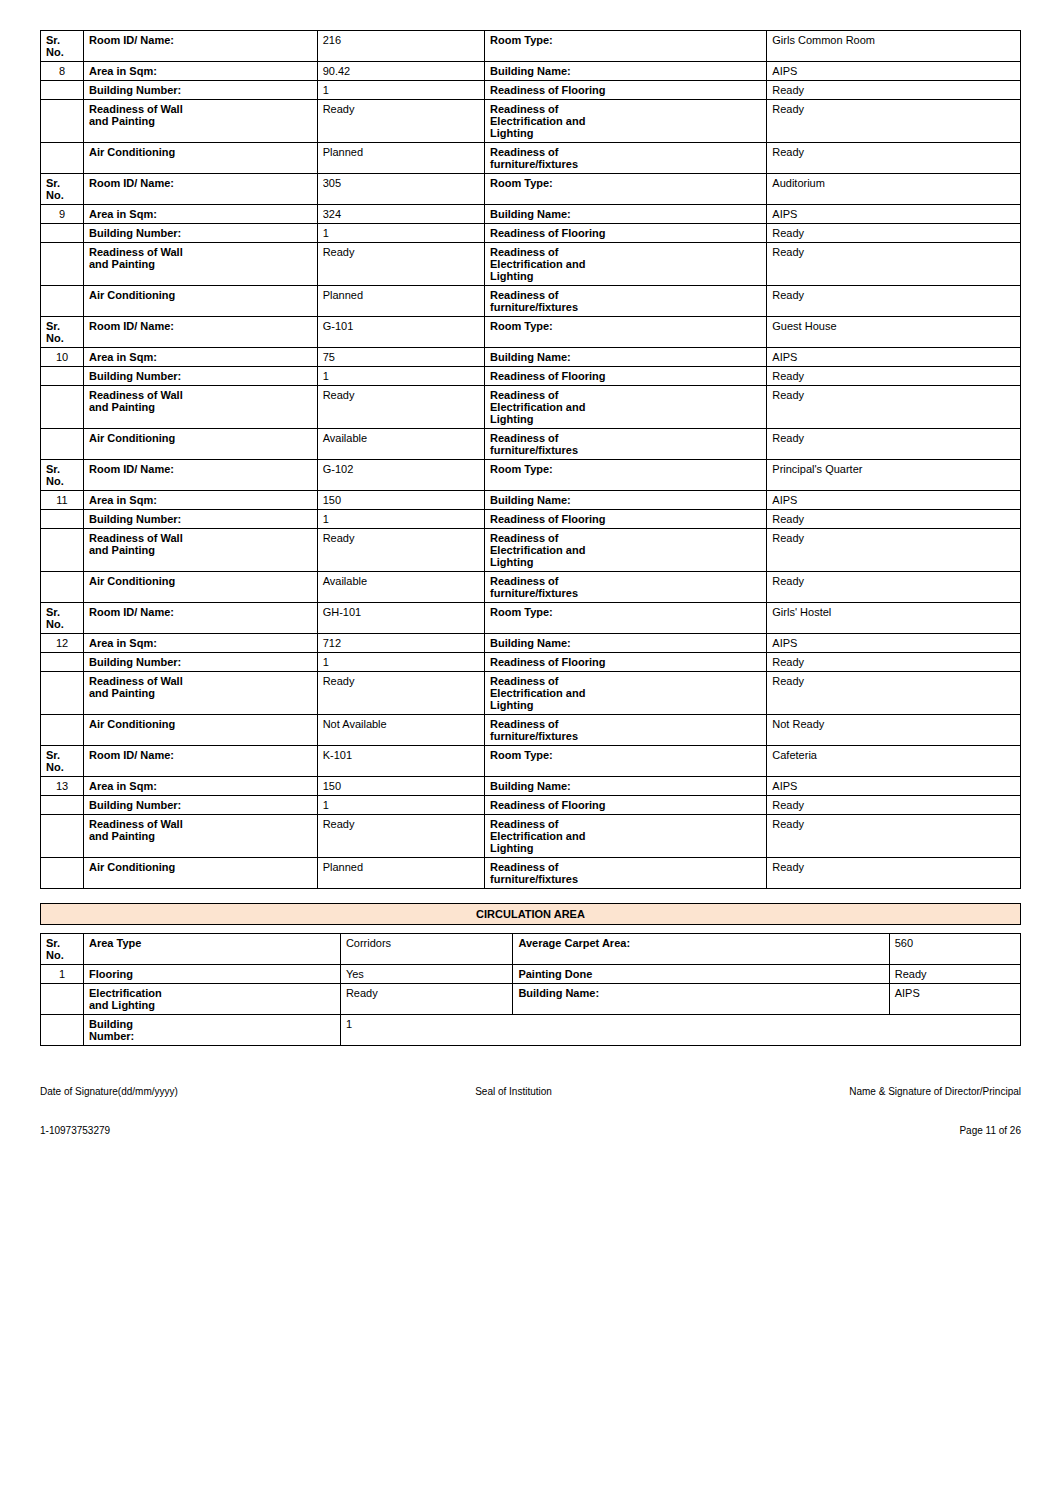| Sr. No. | Room ID/ Name: | 216 | Room Type: | Girls Common Room |
| 8 | Area in Sqm: | 90.42 | Building Name: | AIPS |
| | Building Number: | 1 | Readiness of Flooring | Ready |
| | Readiness of Wall and Painting | Ready | Readiness of Electrification and Lighting | Ready |
| | Air Conditioning | Planned | Readiness of furniture/fixtures | Ready |
| Sr. No. | Room ID/ Name: | 305 | Room Type: | Auditorium |
| 9 | Area in Sqm: | 324 | Building Name: | AIPS |
| | Building Number: | 1 | Readiness of Flooring | Ready |
| | Readiness of Wall and Painting | Ready | Readiness of Electrification and Lighting | Ready |
| | Air Conditioning | Planned | Readiness of furniture/fixtures | Ready |
| Sr. No. | Room ID/ Name: | G-101 | Room Type: | Guest House |
| 10 | Area in Sqm: | 75 | Building Name: | AIPS |
| | Building Number: | 1 | Readiness of Flooring | Ready |
| | Readiness of Wall and Painting | Ready | Readiness of Electrification and Lighting | Ready |
| | Air Conditioning | Available | Readiness of furniture/fixtures | Ready |
| Sr. No. | Room ID/ Name: | G-102 | Room Type: | Principal's Quarter |
| 11 | Area in Sqm: | 150 | Building Name: | AIPS |
| | Building Number: | 1 | Readiness of Flooring | Ready |
| | Readiness of Wall and Painting | Ready | Readiness of Electrification and Lighting | Ready |
| | Air Conditioning | Available | Readiness of furniture/fixtures | Ready |
| Sr. No. | Room ID/ Name: | GH-101 | Room Type: | Girls' Hostel |
| 12 | Area in Sqm: | 712 | Building Name: | AIPS |
| | Building Number: | 1 | Readiness of Flooring | Ready |
| | Readiness of Wall and Painting | Ready | Readiness of Electrification and Lighting | Ready |
| | Air Conditioning | Not Available | Readiness of furniture/fixtures | Not Ready |
| Sr. No. | Room ID/ Name: | K-101 | Room Type: | Cafeteria |
| 13 | Area in Sqm: | 150 | Building Name: | AIPS |
| | Building Number: | 1 | Readiness of Flooring | Ready |
| | Readiness of Wall and Painting | Ready | Readiness of Electrification and Lighting | Ready |
| | Air Conditioning | Planned | Readiness of furniture/fixtures | Ready |
CIRCULATION AREA
| Sr. No. | Area Type | Corridors | Average Carpet Area: | 560 |
| 1 | Flooring | Yes | Painting Done | Ready |
| | Electrification and Lighting | Ready | Building Name: | AIPS |
| | Building Number: | 1 |
Date of Signature(dd/mm/yyyy) Seal of Institution Name & Signature of Director/Principal
1-10973753279 Page 11 of 26